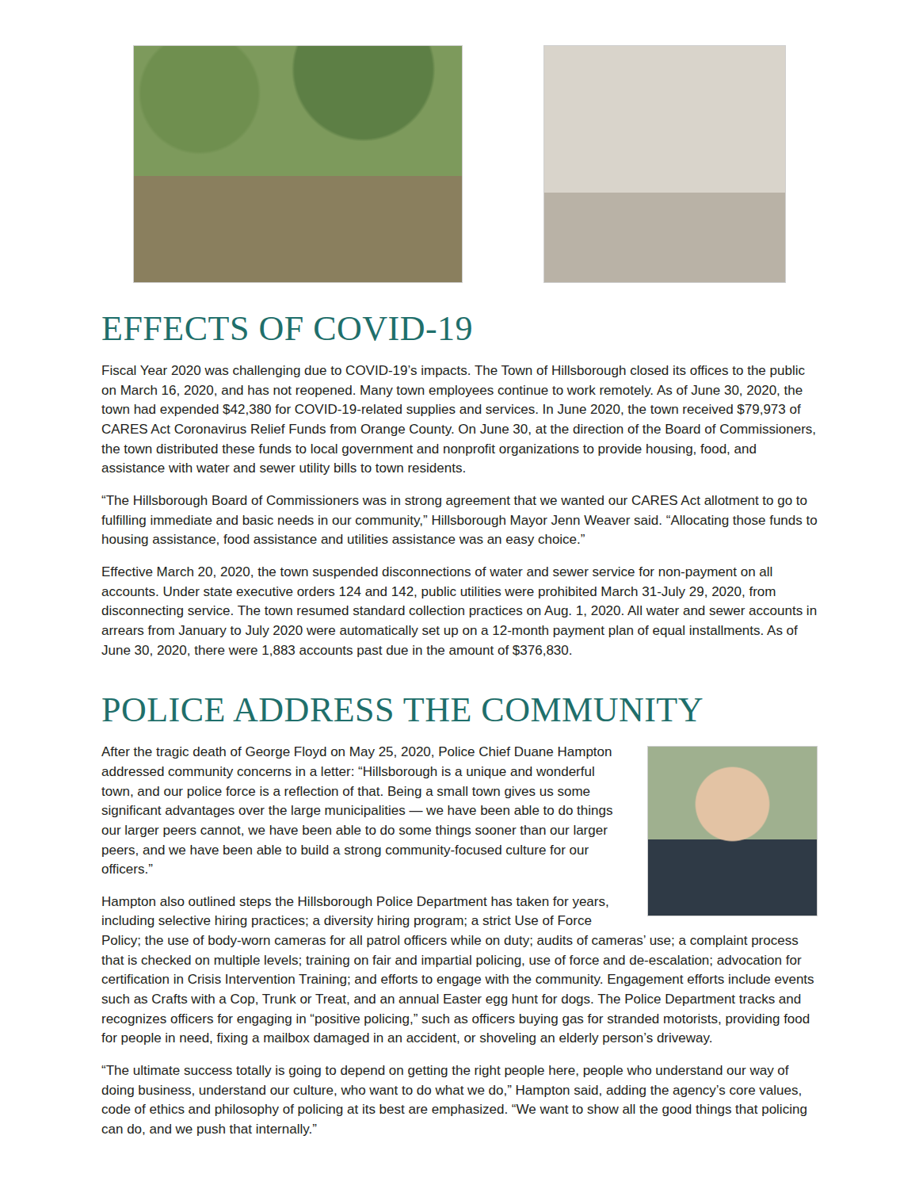EFFECTS OF COVID-19
Fiscal Year 2020 was challenging due to COVID-19’s impacts. The Town of Hillsborough closed its offices to the public on March 16, 2020, and has not reopened. Many town employees continue to work remotely. As of June 30, 2020, the town had expended $42,380 for COVID-19-related supplies and services. In June 2020, the town received $79,973 of CARES Act Coronavirus Relief Funds from Orange County. On June 30, at the direction of the Board of Commissioners, the town distributed these funds to local government and nonprofit organizations to provide housing, food, and assistance with water and sewer utility bills to town residents.
“The Hillsborough Board of Commissioners was in strong agreement that we wanted our CARES Act allotment to go to fulfilling immediate and basic needs in our community,” Hillsborough Mayor Jenn Weaver said. “Allocating those funds to housing assistance, food assistance and utilities assistance was an easy choice.”
Effective March 20, 2020, the town suspended disconnections of water and sewer service for non-payment on all accounts. Under state executive orders 124 and 142, public utilities were prohibited March 31-July 29, 2020, from disconnecting service. The town resumed standard collection practices on Aug. 1, 2020. All water and sewer accounts in arrears from January to July 2020 were automatically set up on a 12-month payment plan of equal installments. As of June 30, 2020, there were 1,883 accounts past due in the amount of $376,830.
POLICE ADDRESS THE COMMUNITY
After the tragic death of George Floyd on May 25, 2020, Police Chief Duane Hampton addressed community concerns in a letter: “Hillsborough is a unique and wonderful town, and our police force is a reflection of that. Being a small town gives us some significant advantages over the large municipalities — we have been able to do things our larger peers cannot, we have been able to do some things sooner than our larger peers, and we have been able to build a strong community-focused culture for our officers.”
Hampton also outlined steps the Hillsborough Police Department has taken for years, including selective hiring practices; a diversity hiring program; a strict Use of Force Policy; the use of body-worn cameras for all patrol officers while on duty; audits of cameras’ use; a complaint process that is checked on multiple levels; training on fair and impartial policing, use of force and de-escalation; advocation for certification in Crisis Intervention Training; and efforts to engage with the community. Engagement efforts include events such as Crafts with a Cop, Trunk or Treat, and an annual Easter egg hunt for dogs. The Police Department tracks and recognizes officers for engaging in “positive policing,” such as officers buying gas for stranded motorists, providing food for people in need, fixing a mailbox damaged in an accident, or shoveling an elderly person’s driveway.
“The ultimate success totally is going to depend on getting the right people here, people who understand our way of doing business, understand our culture, who want to do what we do,” Hampton said, adding the agency’s core values, code of ethics and philosophy of policing at its best are emphasized. “We want to show all the good things that policing can do, and we push that internally.”